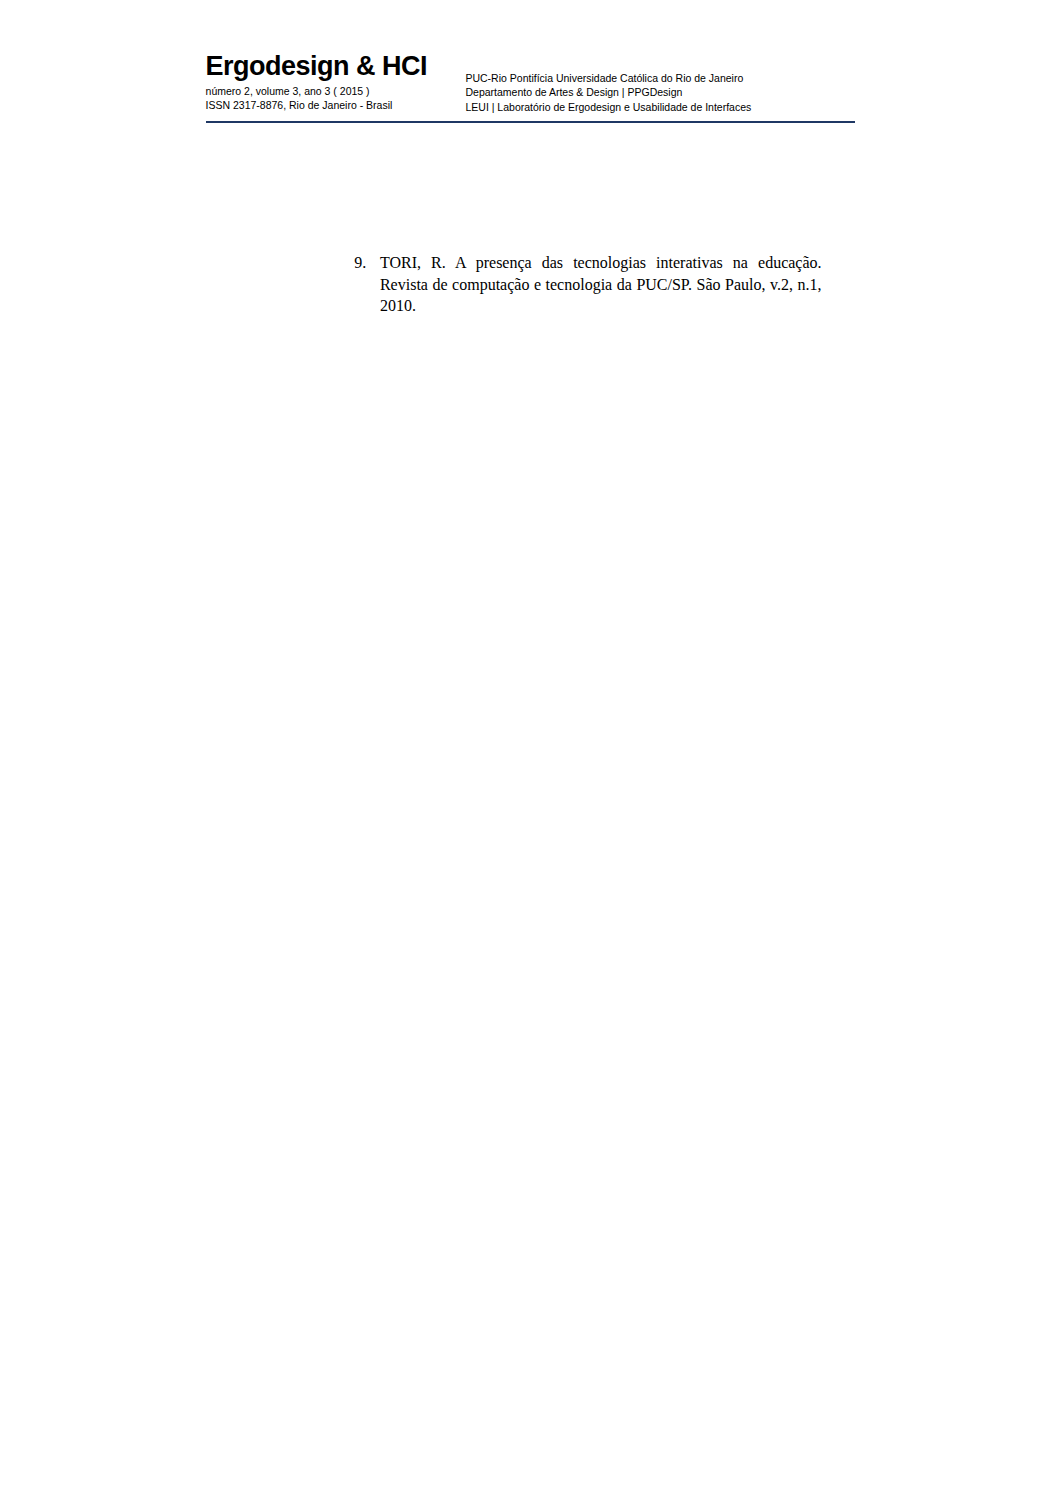Ergodesign & HCI
número 2, volume 3, ano 3 ( 2015 )
ISSN 2317-8876, Rio de Janeiro - Brasil
PUC-Rio Pontifícia Universidade Católica do Rio de Janeiro
Departamento de Artes & Design | PPGDesign
LEUI | Laboratório de Ergodesign e Usabilidade de Interfaces
9. TORI, R. A presença das tecnologias interativas na educação. Revista de computação e tecnologia da PUC/SP. São Paulo, v.2, n.1, 2010.